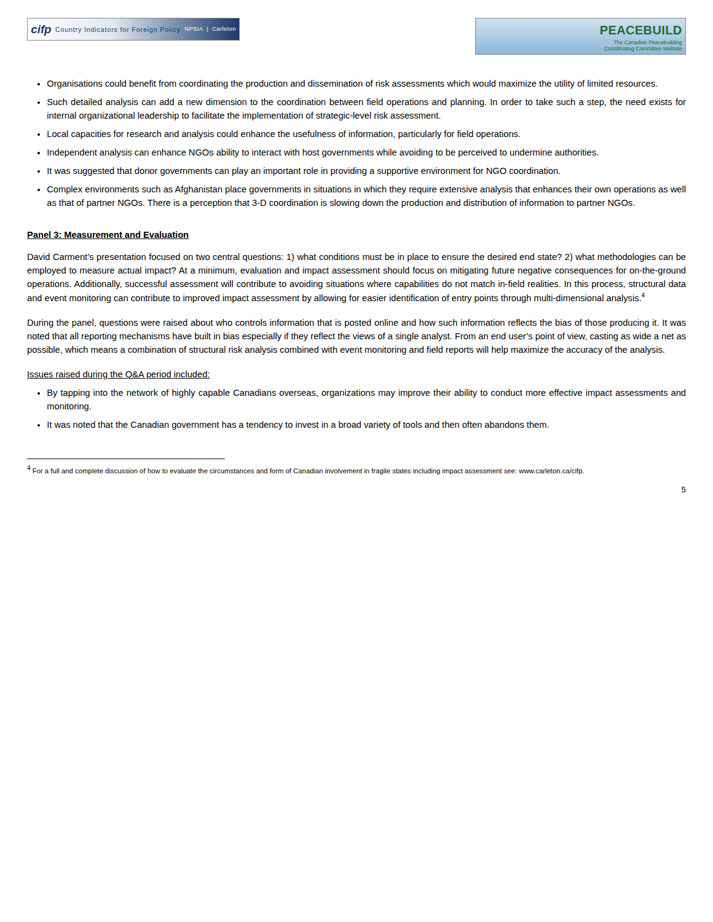cifp Country Indicators for Foreign Policy NPSIA | Carleton
PEACEBUILD The Canadian Peacebuilding
Coordinating Committee Website
Organisations could benefit from coordinating the production and dissemination of risk assessments which would maximize the utility of limited resources.
Such detailed analysis can add a new dimension to the coordination between field operations and planning. In order to take such a step, the need exists for internal organizational leadership to facilitate the implementation of strategic-level risk assessment.
Local capacities for research and analysis could enhance the usefulness of information, particularly for field operations.
Independent analysis can enhance NGOs ability to interact with host governments while avoiding to be perceived to undermine authorities.
It was suggested that donor governments can play an important role in providing a supportive environment for NGO coordination.
Complex environments such as Afghanistan place governments in situations in which they require extensive analysis that enhances their own operations as well as that of partner NGOs. There is a perception that 3-D coordination is slowing down the production and distribution of information to partner NGOs.
Panel 3: Measurement and Evaluation
David Carment’s presentation focused on two central questions: 1) what conditions must be in place to ensure the desired end state? 2) what methodologies can be employed to measure actual impact? At a minimum, evaluation and impact assessment should focus on mitigating future negative consequences for on-the-ground operations. Additionally, successful assessment will contribute to avoiding situations where capabilities do not match in-field realities. In this process, structural data and event monitoring can contribute to improved impact assessment by allowing for easier identification of entry points through multi-dimensional analysis.4
During the panel, questions were raised about who controls information that is posted online and how such information reflects the bias of those producing it. It was noted that all reporting mechanisms have built in bias especially if they reflect the views of a single analyst. From an end user’s point of view, casting as wide a net as possible, which means a combination of structural risk analysis combined with event monitoring and field reports will help maximize the accuracy of the analysis.
Issues raised during the Q&A period included:
By tapping into the network of highly capable Canadians overseas, organizations may improve their ability to conduct more effective impact assessments and monitoring.
It was noted that the Canadian government has a tendency to invest in a broad variety of tools and then often abandons them.
4 For a full and complete discussion of how to evaluate the circumstances and form of Canadian involvement in fragile states including impact assessment see: www.carleton.ca/cifp.
5